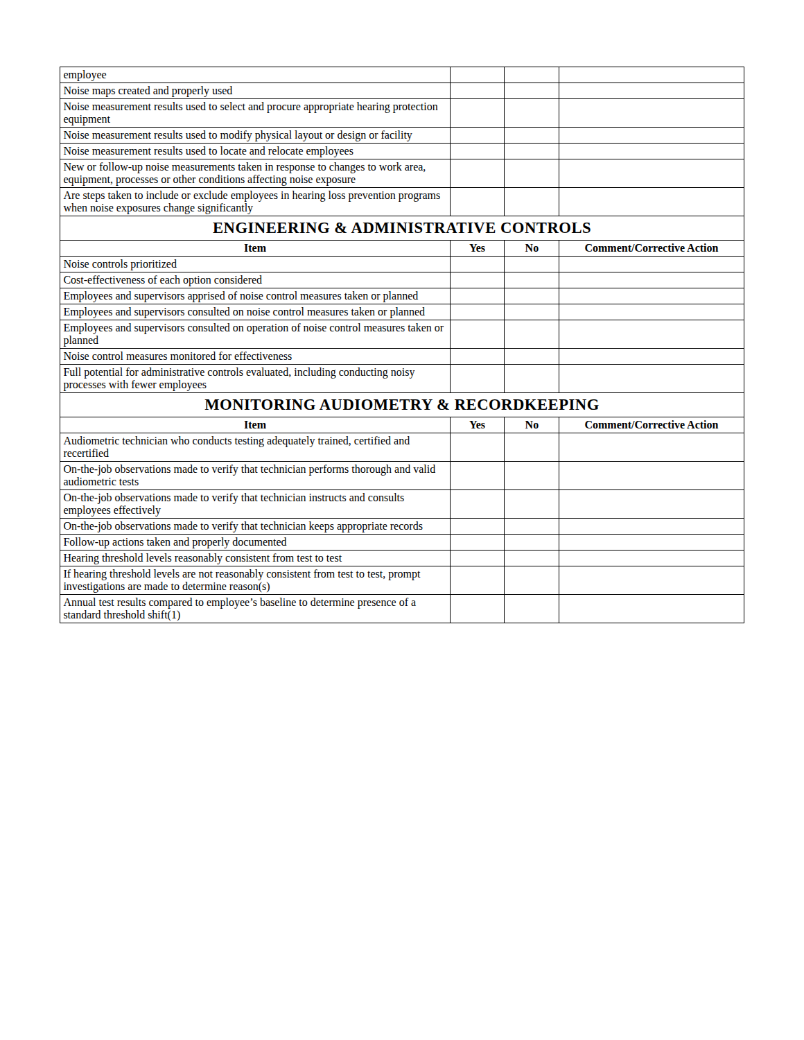| employee | | | |
| Noise maps created and properly used | | | |
| Noise measurement results used to select and procure appropriate hearing protection equipment | | | |
| Noise measurement results used to modify physical layout or design or facility | | | |
| Noise measurement results used to locate and relocate employees | | | |
| New or follow-up noise measurements taken in response to changes to work area, equipment, processes or other conditions affecting noise exposure | | | |
| Are steps taken to include or exclude employees in hearing loss prevention programs when noise exposures change significantly | | | |
| ENGINEERING & ADMINISTRATIVE CONTROLS |
| Item | Yes | No | Comment/Corrective Action |
| Noise controls prioritized | | | |
| Cost-effectiveness of each option considered | | | |
| Employees and supervisors apprised of noise control measures taken or planned | | | |
| Employees and supervisors consulted on noise control measures taken or planned | | | |
| Employees and supervisors consulted on operation of noise control measures taken or planned | | | |
| Noise control measures monitored for effectiveness | | | |
| Full potential for administrative controls evaluated, including conducting noisy processes with fewer employees | | | |
| MONITORING AUDIOMETRY & RECORDKEEPING |
| Item | Yes | No | Comment/Corrective Action |
| Audiometric technician who conducts testing adequately trained, certified and recertified | | | |
| On-the-job observations made to verify that technician performs thorough and valid audiometric tests | | | |
| On-the-job observations made to verify that technician instructs and consults employees effectively | | | |
| On-the-job observations made to verify that technician keeps appropriate records | | | |
| Follow-up actions taken and properly documented | | | |
| Hearing threshold levels reasonably consistent from test to test | | | |
| If hearing threshold levels are not reasonably consistent from test to test, prompt investigations are made to determine reason(s) | | | |
| Annual test results compared to employee’s baseline to determine presence of a standard threshold shift(1) | | | |